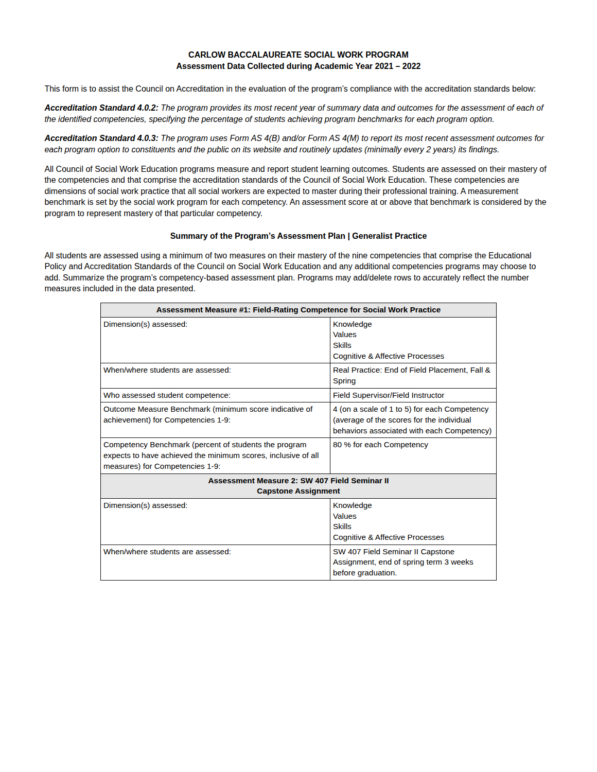CARLOW BACCALAUREATE SOCIAL WORK PROGRAM Assessment Data Collected during Academic Year 2021 – 2022
This form is to assist the Council on Accreditation in the evaluation of the program’s compliance with the accreditation standards below:
Accreditation Standard 4.0.2: The program provides its most recent year of summary data and outcomes for the assessment of each of the identified competencies, specifying the percentage of students achieving program benchmarks for each program option.
Accreditation Standard 4.0.3: The program uses Form AS 4(B) and/or Form AS 4(M) to report its most recent assessment outcomes for each program option to constituents and the public on its website and routinely updates (minimally every 2 years) its findings.
All Council of Social Work Education programs measure and report student learning outcomes. Students are assessed on their mastery of the competencies and that comprise the accreditation standards of the Council of Social Work Education. These competencies are dimensions of social work practice that all social workers are expected to master during their professional training. A measurement benchmark is set by the social work program for each competency. An assessment score at or above that benchmark is considered by the program to represent mastery of that particular competency.
Summary of the Program’s Assessment Plan | Generalist Practice
All students are assessed using a minimum of two measures on their mastery of the nine competencies that comprise the Educational Policy and Accreditation Standards of the Council on Social Work Education and any additional competencies programs may choose to add. Summarize the program’s competency-based assessment plan. Programs may add/delete rows to accurately reflect the number measures included in the data presented.
| Assessment Measure #1: Field-Rating Competence for Social Work Practice |
| --- |
| Dimension(s) assessed: | Knowledge Values Skills Cognitive & Affective Processes |
| When/where students are assessed: | Real Practice: End of Field Placement, Fall & Spring |
| Who assessed student competence: | Field Supervisor/Field Instructor |
| Outcome Measure Benchmark (minimum score indicative of achievement) for Competencies 1-9: | 4 (on a scale of 1 to 5) for each Competency (average of the scores for the individual behaviors associated with each Competency) |
| Competency Benchmark (percent of students the program expects to have achieved the minimum scores, inclusive of all measures) for Competencies 1-9: | 80 % for each Competency |
| Assessment Measure 2: SW 407 Field Seminar II Capstone Assignment |
| Dimension(s) assessed: | Knowledge Values Skills Cognitive & Affective Processes |
| When/where students are assessed: | SW 407 Field Seminar II Capstone Assignment, end of spring term 3 weeks before graduation. |